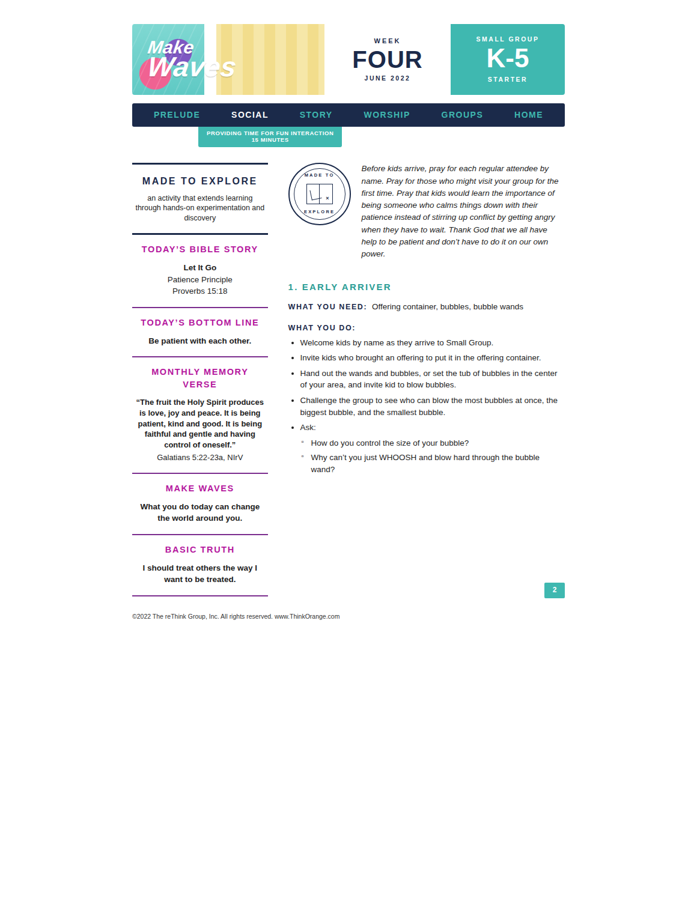Make Waves
WEEK
FOUR
JUNE 2022
SMALL GROUP
K-5
STARTER
PRELUDE SOCIAL STORY WORSHIP GROUPS HOME
PROVIDING TIME FOR FUN INTERACTION
15 MINUTES
MADE TO EXPLORE
an activity that extends learning through hands-on experimentation and discovery
TODAY’S BIBLE STORY
Let It Go
Patience Principle
Proverbs 15:18
TODAY’S BOTTOM LINE
Be patient with each other.
MONTHLY MEMORY VERSE
“The fruit the Holy Spirit produces is love, joy and peace. It is being patient, kind and good. It is being faithful and gentle and having control of oneself.” Galatians 5:22-23a, NIrV
MAKE WAVES
What you do today can change the world around you.
BASIC TRUTH
I should treat others the way I want to be treated.
MADE TO
EXPLORE
Before kids arrive, pray for each regular attendee by name. Pray for those who might visit your group for the first time. Pray that kids would learn the importance of being someone who calms things down with their patience instead of stirring up conflict by getting angry when they have to wait. Thank God that we all have help to be patient and don’t have to do it on our own power.
1. EARLY ARRIVER
WHAT YOU NEED: Offering container, bubbles, bubble wands
WHAT YOU DO:
Welcome kids by name as they arrive to Small Group.
Invite kids who brought an offering to put it in the offering container.
Hand out the wands and bubbles, or set the tub of bubbles in the center of your area, and invite kid to blow bubbles.
Challenge the group to see who can blow the most bubbles at once, the biggest bubble, and the smallest bubble.
Ask:
How do you control the size of your bubble?
Why can’t you just WHOOSH and blow hard through the bubble wand?
©2022 The reThink Group, Inc. All rights reserved. www.ThinkOrange.com
2